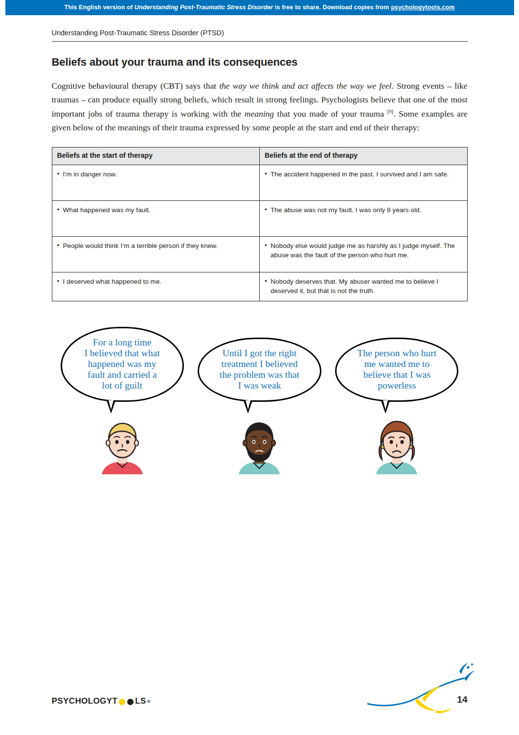This English version of Understanding Post-Traumatic Stress Disorder is free to share. Download copies from psychologytools.com
Understanding Post-Traumatic Stress Disorder (PTSD)
Beliefs about your trauma and its consequences
Cognitive behavioural therapy (CBT) says that the way we think and act affects the way we feel. Strong events – like traumas – can produce equally strong beliefs, which result in strong feelings. Psychologists believe that one of the most important jobs of trauma therapy is working with the meaning that you made of your trauma [9]. Some examples are given below of the meanings of their trauma expressed by some people at the start and end of their therapy:
| Beliefs at the start of therapy | Beliefs at the end of therapy |
| --- | --- |
| I’m in danger now. | The accident happened in the past. I survived and I am safe. |
| What happened was my fault. | The abuse was not my fault. I was only 8 years old. |
| People would think I’m a terrible person if they knew. | Nobody else would judge me as harshly as I judge myself. The abuse was the fault of the person who hurt me. |
| I deserved what happened to me. | Nobody deserves that. My abuser wanted me to believe I deserved it, but that is not the truth. |
For a long time
I believed that what
happened was my
fault and carried a
lot of guilt
Until I got the right
treatment I believed
the problem was that
I was weak
The person who hurt
me wanted me to
believe that I was
powerless
PSYCHOLOGYT LS®
14